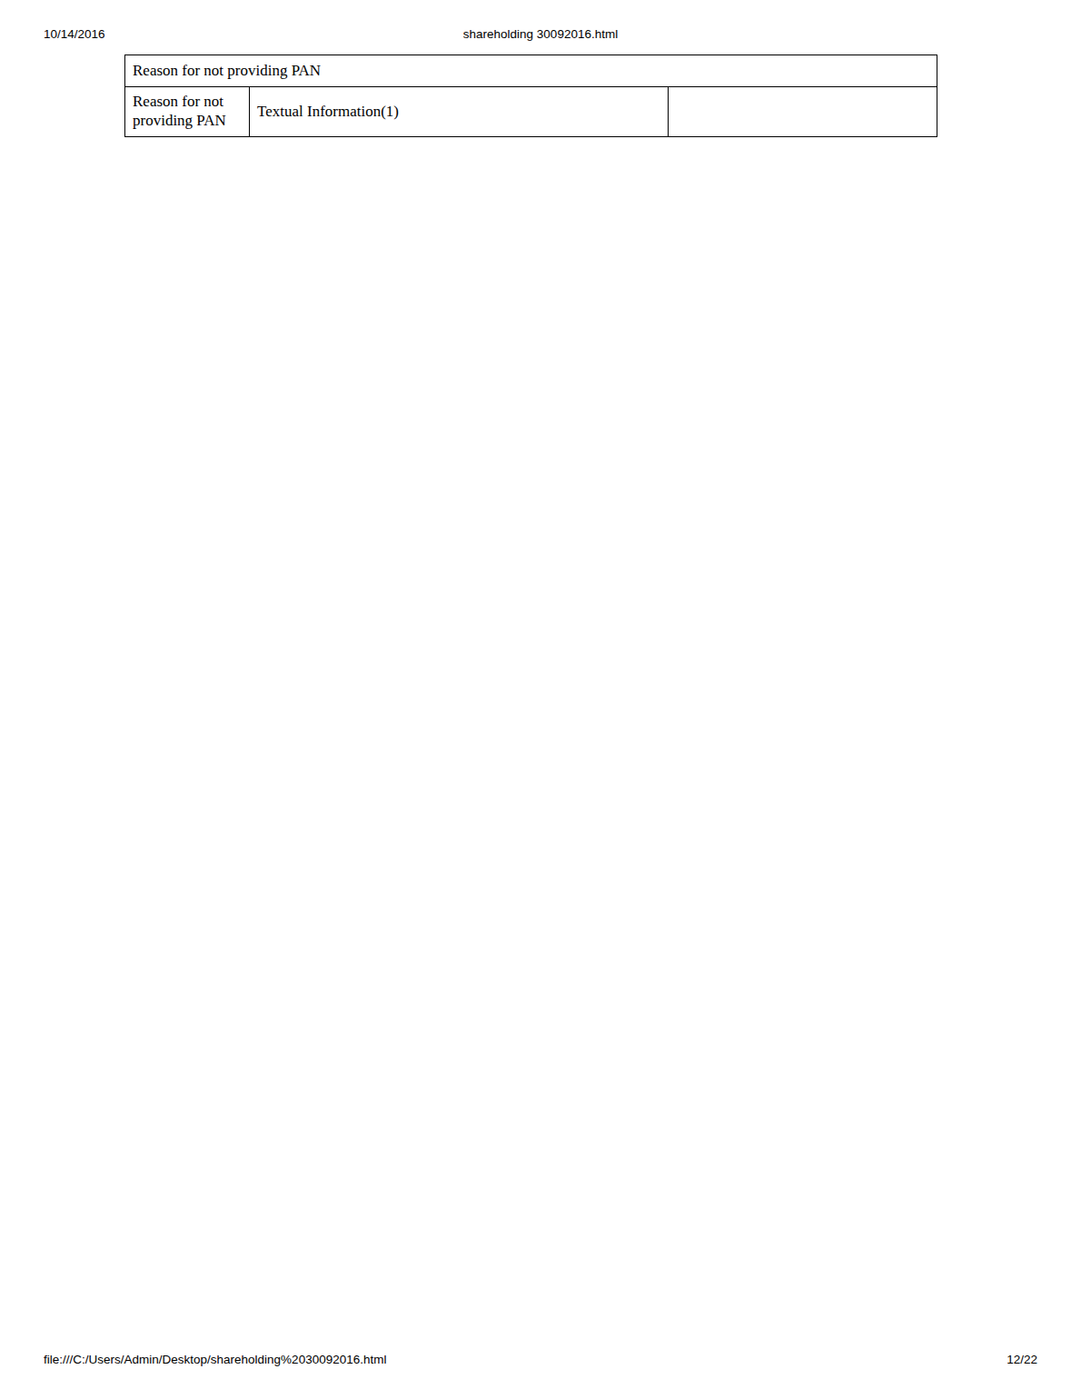10/14/2016
shareholding 30092016.html
| Reason for not providing PAN |
| Reason for not providing PAN | Textual Information(1) | |
file:///C:/Users/Admin/Desktop/shareholding%2030092016.html
12/22